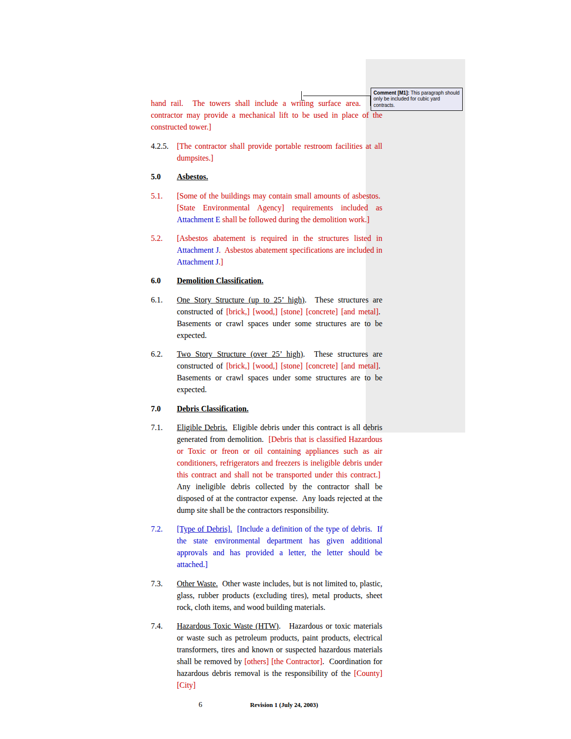hand rail. The towers shall include a writing surface area. The contractor may provide a mechanical lift to be used in place of the constructed tower.]
4.2.5.
[The contractor shall provide portable restroom facilities at all dumpsites.]
5.0
Asbestos.
5.1.
[Some of the buildings may contain small amounts of asbestos. [State Environmental Agency] requirements included as Attachment E shall be followed during the demolition work.]
5.2.
[Asbestos abatement is required in the structures listed in Attachment J. Asbestos abatement specifications are included in Attachment J.]
6.0
Demolition Classification.
6.1.
One Story Structure (up to 25’ high). These structures are constructed of [brick,] [wood,] [stone] [concrete] [and metal]. Basements or crawl spaces under some structures are to be expected.
6.2.
Two Story Structure (over 25’ high). These structures are constructed of [brick,] [wood,] [stone] [concrete] [and metal]. Basements or crawl spaces under some structures are to be expected.
7.0
Debris Classification.
7.1.
Eligible Debris. Eligible debris under this contract is all debris generated from demolition. [Debris that is classified Hazardous or Toxic or freon or oil containing appliances such as air conditioners, refrigerators and freezers is ineligible debris under this contract and shall not be transported under this contract.] Any ineligible debris collected by the contractor shall be disposed of at the contractor expense. Any loads rejected at the dump site shall be the contractors responsibility.
7.2.
[Type of Debris]. [Include a definition of the type of debris. If the state environmental department has given additional approvals and has provided a letter, the letter should be attached.]
7.3.
Other Waste. Other waste includes, but is not limited to, plastic, glass, rubber products (excluding tires), metal products, sheet rock, cloth items, and wood building materials.
7.4.
Hazardous Toxic Waste (HTW). Hazardous or toxic materials or waste such as petroleum products, paint products, electrical transformers, tires and known or suspected hazardous materials shall be removed by [others] [the Contractor]. Coordination for hazardous debris removal is the responsibility of the [County] [City]
Comment [M1]: This paragraph should only be included for cubic yard contracts.
6 Revision 1 (July 24, 2003)